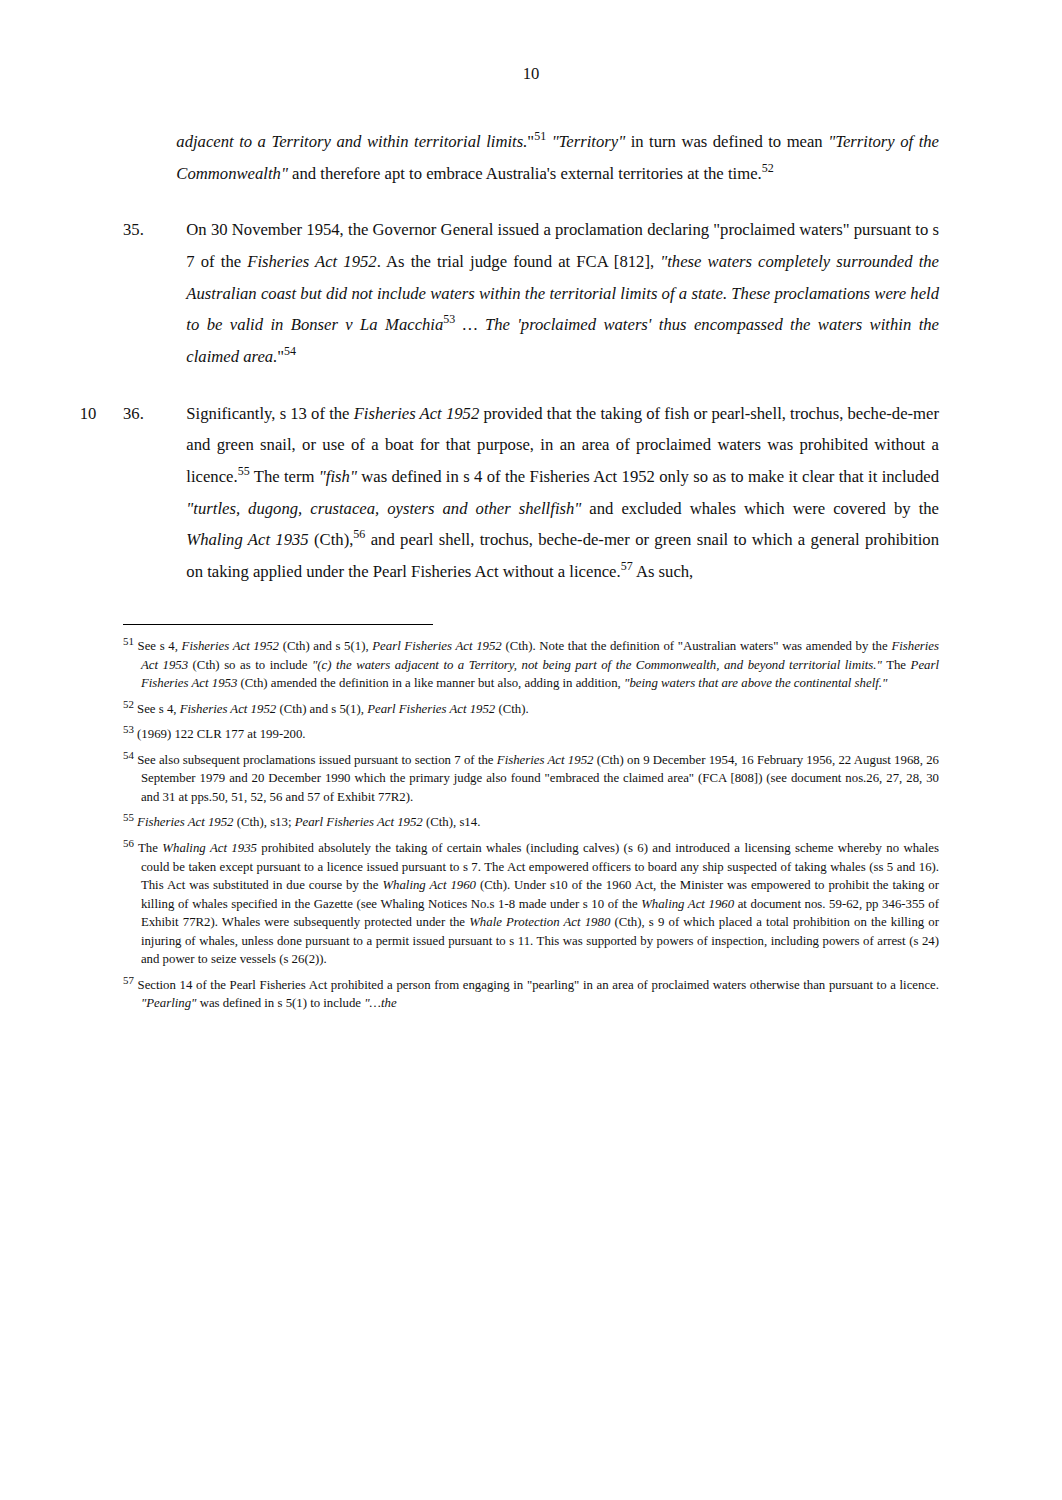10
adjacent to a Territory and within territorial limits."51 "Territory" in turn was defined to mean "Territory of the Commonwealth" and therefore apt to embrace Australia's external territories at the time.52
35.
On 30 November 1954, the Governor General issued a proclamation declaring "proclaimed waters" pursuant to s 7 of the Fisheries Act 1952. As the trial judge found at FCA [812], "these waters completely surrounded the Australian coast but did not include waters within the territorial limits of a state. These proclamations were held to be valid in Bonser v La Macchia53 … The 'proclaimed waters' thus encompassed the waters within the claimed area."54
10
36.
Significantly, s 13 of the Fisheries Act 1952 provided that the taking of fish or pearl-shell, trochus, beche-de-mer and green snail, or use of a boat for that purpose, in an area of proclaimed waters was prohibited without a licence.55 The term "fish" was defined in s 4 of the Fisheries Act 1952 only so as to make it clear that it included "turtles, dugong, crustacea, oysters and other shellfish" and excluded whales which were covered by the Whaling Act 1935 (Cth),56 and pearl shell, trochus, beche-de-mer or green snail to which a general prohibition on taking applied under the Pearl Fisheries Act without a licence.57 As such,
51 See s 4, Fisheries Act 1952 (Cth) and s 5(1), Pearl Fisheries Act 1952 (Cth). Note that the definition of "Australian waters" was amended by the Fisheries Act 1953 (Cth) so as to include "(c) the waters adjacent to a Territory, not being part of the Commonwealth, and beyond territorial limits." The Pearl Fisheries Act 1953 (Cth) amended the definition in a like manner but also, adding in addition, "being waters that are above the continental shelf."
52 See s 4, Fisheries Act 1952 (Cth) and s 5(1), Pearl Fisheries Act 1952 (Cth).
53 (1969) 122 CLR 177 at 199-200.
54 See also subsequent proclamations issued pursuant to section 7 of the Fisheries Act 1952 (Cth) on 9 December 1954, 16 February 1956, 22 August 1968, 26 September 1979 and 20 December 1990 which the primary judge also found "embraced the claimed area" (FCA [808]) (see document nos.26, 27, 28, 30 and 31 at pps.50, 51, 52, 56 and 57 of Exhibit 77R2).
55 Fisheries Act 1952 (Cth), s13; Pearl Fisheries Act 1952 (Cth), s14.
56 The Whaling Act 1935 prohibited absolutely the taking of certain whales (including calves) (s 6) and introduced a licensing scheme whereby no whales could be taken except pursuant to a licence issued pursuant to s 7. The Act empowered officers to board any ship suspected of taking whales (ss 5 and 16). This Act was substituted in due course by the Whaling Act 1960 (Cth). Under s10 of the 1960 Act, the Minister was empowered to prohibit the taking or killing of whales specified in the Gazette (see Whaling Notices No.s 1-8 made under s 10 of the Whaling Act 1960 at document nos. 59-62, pp 346-355 of Exhibit 77R2). Whales were subsequently protected under the Whale Protection Act 1980 (Cth), s 9 of which placed a total prohibition on the killing or injuring of whales, unless done pursuant to a permit issued pursuant to s 11. This was supported by powers of inspection, including powers of arrest (s 24) and power to seize vessels (s 26(2)).
57 Section 14 of the Pearl Fisheries Act prohibited a person from engaging in "pearling" in an area of proclaimed waters otherwise than pursuant to a licence. "Pearling" was defined in s 5(1) to include "…the